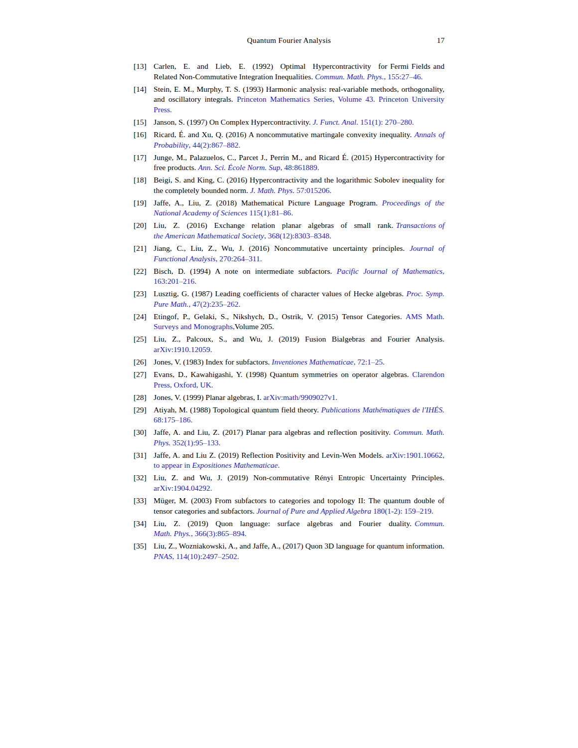Quantum Fourier Analysis 17
[13] Carlen, E. and Lieb, E. (1992) Optimal Hypercontractivity for Fermi Fields and Related Non-Commutative Integration Inequalities. Commun. Math. Phys., 155:27–46.
[14] Stein, E. M., Murphy, T. S. (1993) Harmonic analysis: real-variable methods, orthogonality, and oscillatory integrals. Princeton Mathematics Series, Volume 43. Princeton University Press.
[15] Janson, S. (1997) On Complex Hypercontractivity. J. Funct. Anal. 151(1): 270–280.
[16] Ricard, É. and Xu, Q. (2016) A noncommutative martingale convexity inequality. Annals of Probability, 44(2):867–882.
[17] Junge, M., Palazuelos, C., Parcet J., Perrin M., and Ricard É. (2015) Hypercontractivity for free products. Ann. Sci. École Norm. Sup, 48:861889.
[18] Beigi, S. and King, C. (2016) Hypercontractivity and the logarithmic Sobolev inequality for the completely bounded norm. J. Math. Phys. 57:015206.
[19] Jaffe, A., Liu, Z. (2018) Mathematical Picture Language Program. Proceedings of the National Academy of Sciences 115(1):81–86.
[20] Liu, Z. (2016) Exchange relation planar algebras of small rank. Transactions of the American Mathematical Society, 368(12):8303–8348.
[21] Jiang, C., Liu, Z., Wu, J. (2016) Noncommutative uncertainty principles. Journal of Functional Analysis, 270:264–311.
[22] Bisch, D. (1994) A note on intermediate subfactors. Pacific Journal of Mathematics, 163:201–216.
[23] Lusztig, G. (1987) Leading coefficients of character values of Hecke algebras. Proc. Symp. Pure Math., 47(2):235–262.
[24] Etingof, P., Gelaki, S., Nikshych, D., Ostrik, V. (2015) Tensor Categories. AMS Math. Surveys and Monographs, Volume 205.
[25] Liu, Z., Palcoux, S., and Wu, J. (2019) Fusion Bialgebras and Fourier Analysis. arXiv:1910.12059.
[26] Jones, V. (1983) Index for subfactors. Inventiones Mathematicae, 72:1–25.
[27] Evans, D., Kawahigashi, Y. (1998) Quantum symmetries on operator algebras. Clarendon Press, Oxford, UK.
[28] Jones, V. (1999) Planar algebras, I. arXiv:math/9909027v1.
[29] Atiyah, M. (1988) Topological quantum field theory. Publications Mathématiques de l'IHÉS. 68:175–186.
[30] Jaffe, A. and Liu, Z. (2017) Planar para algebras and reflection positivity. Commun. Math. Phys. 352(1):95–133.
[31] Jaffe, A. and Liu Z. (2019) Reflection Positivity and Levin-Wen Models. arXiv:1901.10662, to appear in Expositiones Mathematicae.
[32] Liu, Z. and Wu, J. (2019) Non-commutative Rényi Entropic Uncertainty Principles. arXiv:1904.04292.
[33] Müger, M. (2003) From subfactors to categories and topology II: The quantum double of tensor categories and subfactors. Journal of Pure and Applied Algebra 180(1-2): 159–219.
[34] Liu, Z. (2019) Quon language: surface algebras and Fourier duality. Commun. Math. Phys., 366(3):865–894.
[35] Liu, Z., Wozniakowski, A., and Jaffe, A., (2017) Quon 3D language for quantum information. PNAS, 114(10):2497–2502.